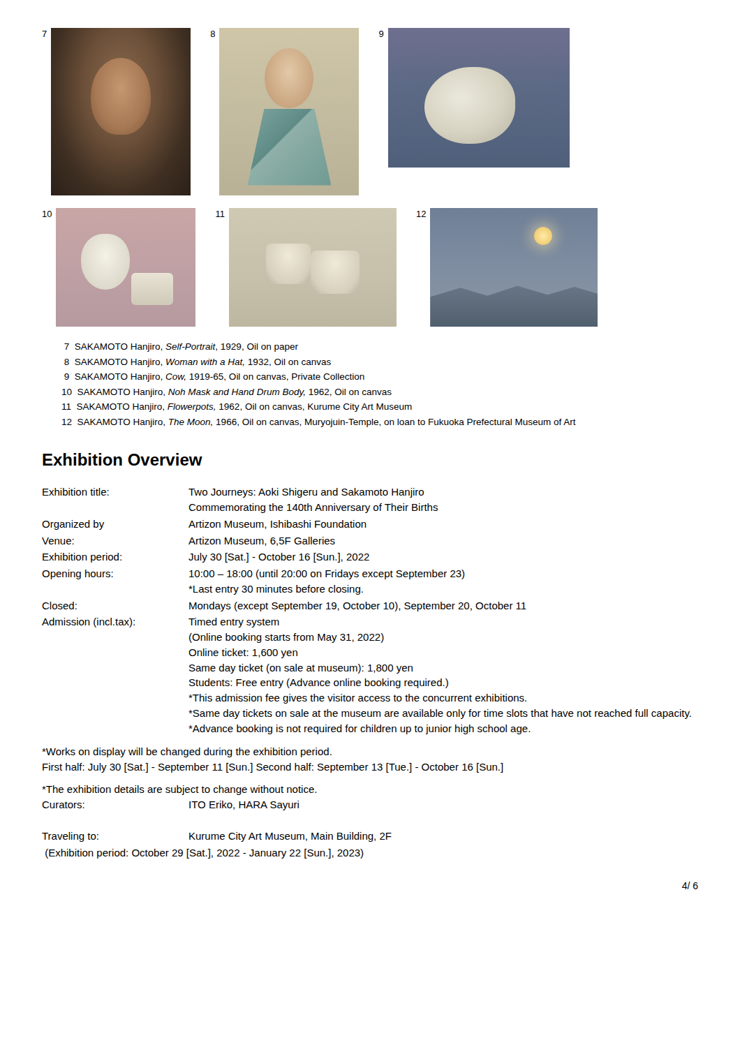7
8
9
10
11
12
7 SAKAMOTO Hanjiro, Self-Portrait, 1929, Oil on paper
8 SAKAMOTO Hanjiro, Woman with a Hat, 1932, Oil on canvas
9 SAKAMOTO Hanjiro, Cow, 1919-65, Oil on canvas, Private Collection
10 SAKAMOTO Hanjiro, Noh Mask and Hand Drum Body, 1962, Oil on canvas
11 SAKAMOTO Hanjiro, Flowerpots, 1962, Oil on canvas, Kurume City Art Museum
12 SAKAMOTO Hanjiro, The Moon, 1966, Oil on canvas, Muryojuin-Temple, on loan to Fukuoka Prefectural Museum of Art
Exhibition Overview
| Exhibition title: | Two Journeys: Aoki Shigeru and Sakamoto Hanjiro Commemorating the 140th Anniversary of Their Births |
| Organized by | Artizon Museum, Ishibashi Foundation |
| Venue: | Artizon Museum, 6,5F Galleries |
| Exhibition period: | July 30 [Sat.] - October 16 [Sun.], 2022 |
| Opening hours: | 10:00 – 18:00 (until 20:00 on Fridays except September 23) *Last entry 30 minutes before closing. |
| Closed: | Mondays (except September 19, October 10), September 20, October 11 |
| Admission (incl.tax): | Timed entry system (Online booking starts from May 31, 2022) Online ticket: 1,600 yen Same day ticket (on sale at museum): 1,800 yen Students: Free entry (Advance online booking required.) *This admission fee gives the visitor access to the concurrent exhibitions. *Same day tickets on sale at the museum are available only for time slots that have not reached full capacity. *Advance booking is not required for children up to junior high school age. |
*Works on display will be changed during the exhibition period.
First half: July 30 [Sat.] - September 11 [Sun.] Second half: September 13 [Tue.] - October 16 [Sun.]
*The exhibition details are subject to change without notice.
| Curators: | ITO Eriko, HARA Sayuri |
| Traveling to: | Kurume City Art Museum, Main Building, 2F |
(Exhibition period: October 29 [Sat.], 2022 - January 22 [Sun.], 2023)
4/ 6